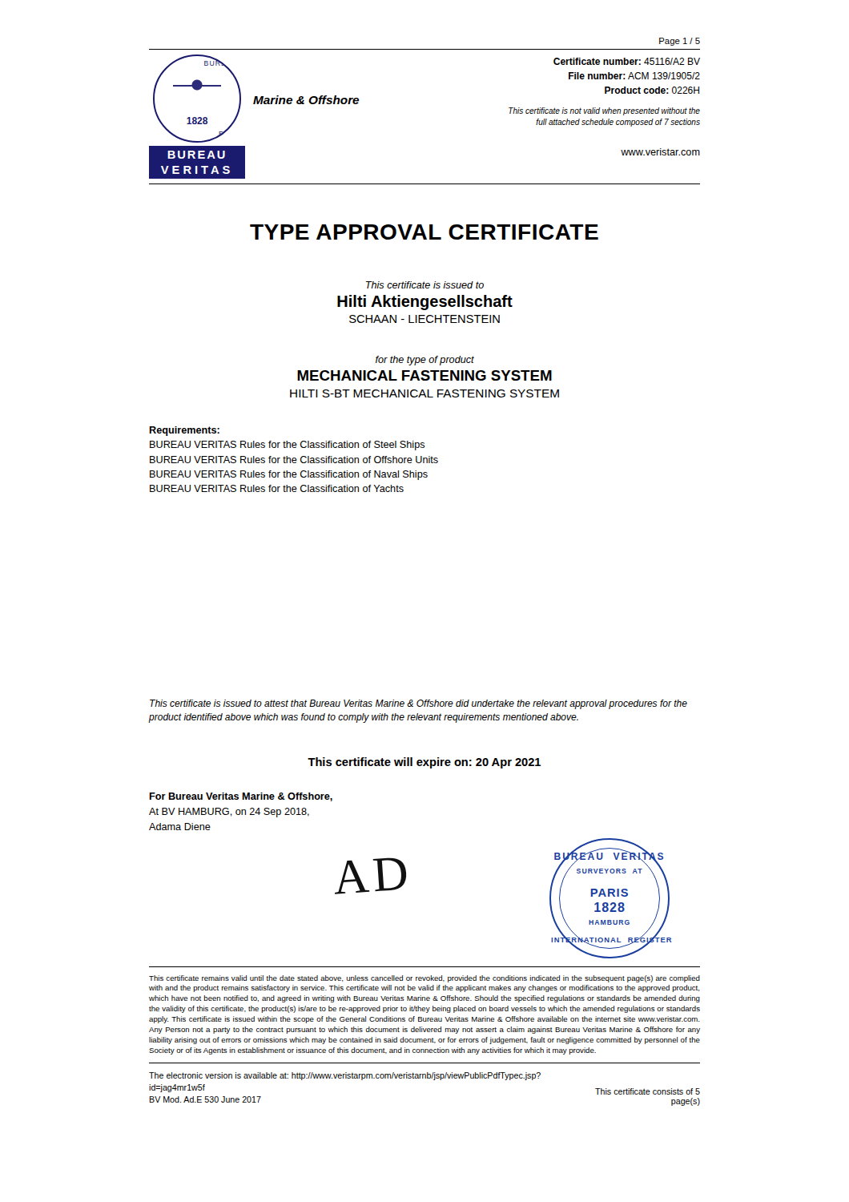Page 1 / 5
BUREAU VERITAS REGISTER
1828
BUREAU
VERITAS
Marine & Offshore
Certificate number: 45116/A2 BV
File number: ACM 139/1905/2
Product code: 0226H
This certificate is not valid when presented without the
full attached schedule composed of 7 sections
www.veristar.com
TYPE APPROVAL CERTIFICATE
This certificate is issued to
Hilti Aktiengesellschaft
SCHAAN - LIECHTENSTEIN
for the type of product
MECHANICAL FASTENING SYSTEM
HILTI S-BT MECHANICAL FASTENING SYSTEM
Requirements:
BUREAU VERITAS Rules for the Classification of Steel Ships
BUREAU VERITAS Rules for the Classification of Offshore Units
BUREAU VERITAS Rules for the Classification of Naval Ships
BUREAU VERITAS Rules for the Classification of Yachts
This certificate is issued to attest that Bureau Veritas Marine & Offshore did undertake the relevant approval procedures for the product identified above which was found to comply with the relevant requirements mentioned above.
This certificate will expire on: 20 Apr 2021
For Bureau Veritas Marine & Offshore,
At BV HAMBURG, on 24 Sep 2018,
Adama Diene
A D   
BUREAU VERITAS
SURVEYORS AT
PARIS
1828
HAMBURG
INTERNATIONAL REGISTER
This certificate remains valid until the date stated above, unless cancelled or revoked, provided the conditions indicated in the subsequent page(s) are complied with and the product remains satisfactory in service. This certificate will not be valid if the applicant makes any changes or modifications to the approved product, which have not been notified to, and agreed in writing with Bureau Veritas Marine & Offshore. Should the specified regulations or standards be amended during the validity of this certificate, the product(s) is/are to be re-approved prior to it/they being placed on board vessels to which the amended regulations or standards apply. This certificate is issued within the scope of the General Conditions of Bureau Veritas Marine & Offshore available on the internet site www.veristar.com. Any Person not a party to the contract pursuant to which this document is delivered may not assert a claim against Bureau Veritas Marine & Offshore for any liability arising out of errors or omissions which may be contained in said document, or for errors of judgement, fault or negligence committed by personnel of the Society or of its Agents in establishment or issuance of this document, and in connection with any activities for which it may provide.
The electronic version is available at: http://www.veristarpm.com/veristarnb/jsp/viewPublicPdfTypec.jsp?id=jag4mr1w5f
BV Mod. Ad.E 530 June 2017
This certificate consists of 5 page(s)